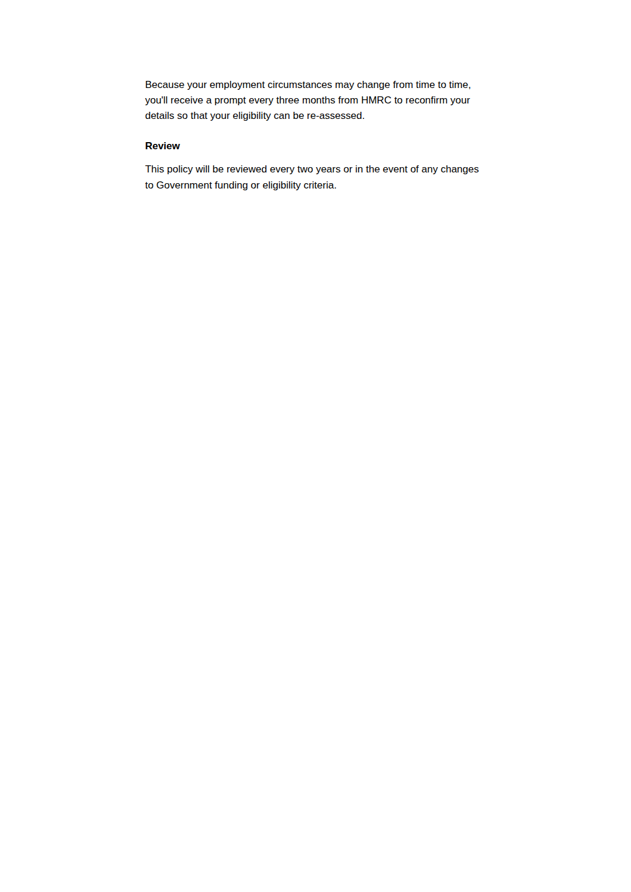Because your employment circumstances may change from time to time, you'll receive a prompt every three months from HMRC to reconfirm your details so that your eligibility can be re-assessed.
Review
This policy will be reviewed every two years or in the event of any changes to Government funding or eligibility criteria.